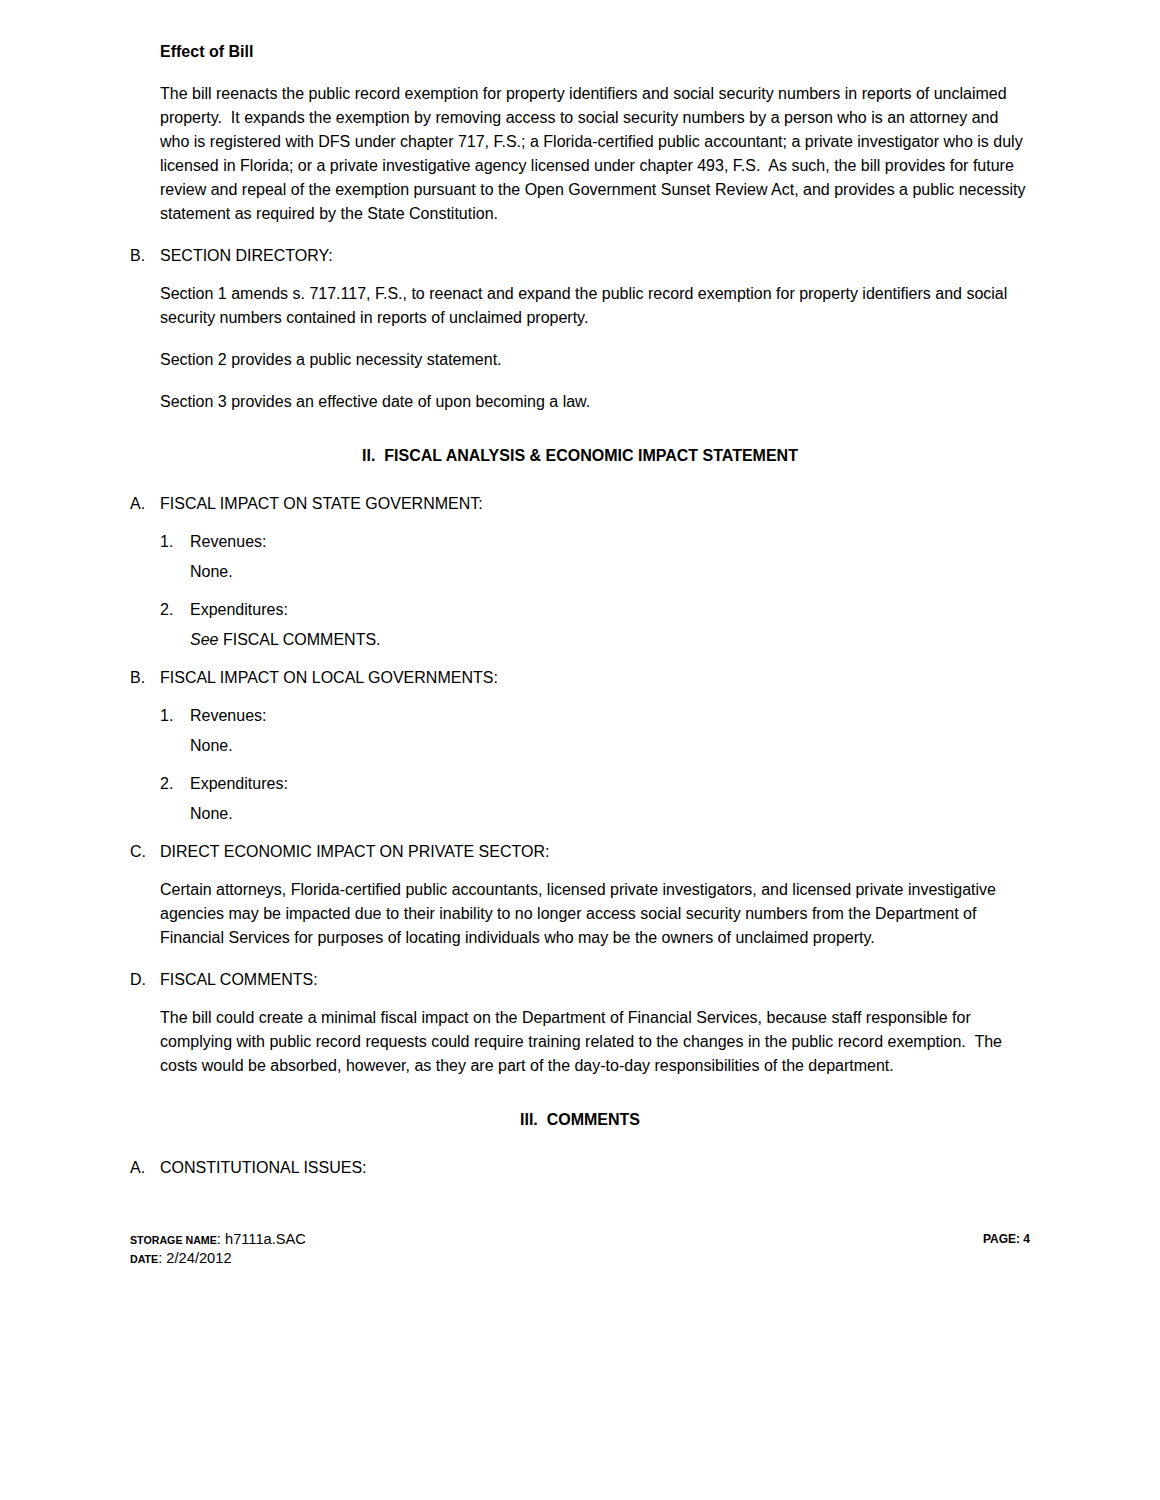Effect of Bill
The bill reenacts the public record exemption for property identifiers and social security numbers in reports of unclaimed property. It expands the exemption by removing access to social security numbers by a person who is an attorney and who is registered with DFS under chapter 717, F.S.; a Florida-certified public accountant; a private investigator who is duly licensed in Florida; or a private investigative agency licensed under chapter 493, F.S. As such, the bill provides for future review and repeal of the exemption pursuant to the Open Government Sunset Review Act, and provides a public necessity statement as required by the State Constitution.
B.
SECTION DIRECTORY:
Section 1 amends s. 717.117, F.S., to reenact and expand the public record exemption for property identifiers and social security numbers contained in reports of unclaimed property.
Section 2 provides a public necessity statement.
Section 3 provides an effective date of upon becoming a law.
II. FISCAL ANALYSIS & ECONOMIC IMPACT STATEMENT
A.
FISCAL IMPACT ON STATE GOVERNMENT:
1.
Revenues:
None.
2.
Expenditures:
See FISCAL COMMENTS.
B.
FISCAL IMPACT ON LOCAL GOVERNMENTS:
1.
Revenues:
None.
2.
Expenditures:
None.
C.
DIRECT ECONOMIC IMPACT ON PRIVATE SECTOR:
Certain attorneys, Florida-certified public accountants, licensed private investigators, and licensed private investigative agencies may be impacted due to their inability to no longer access social security numbers from the Department of Financial Services for purposes of locating individuals who may be the owners of unclaimed property.
D.
FISCAL COMMENTS:
The bill could create a minimal fiscal impact on the Department of Financial Services, because staff responsible for complying with public record requests could require training related to the changes in the public record exemption. The costs would be absorbed, however, as they are part of the day-to-day responsibilities of the department.
III. COMMENTS
A.
CONSTITUTIONAL ISSUES:
STORAGE NAME: h7111a.SAC
DATE: 2/24/2012
PAGE: 4